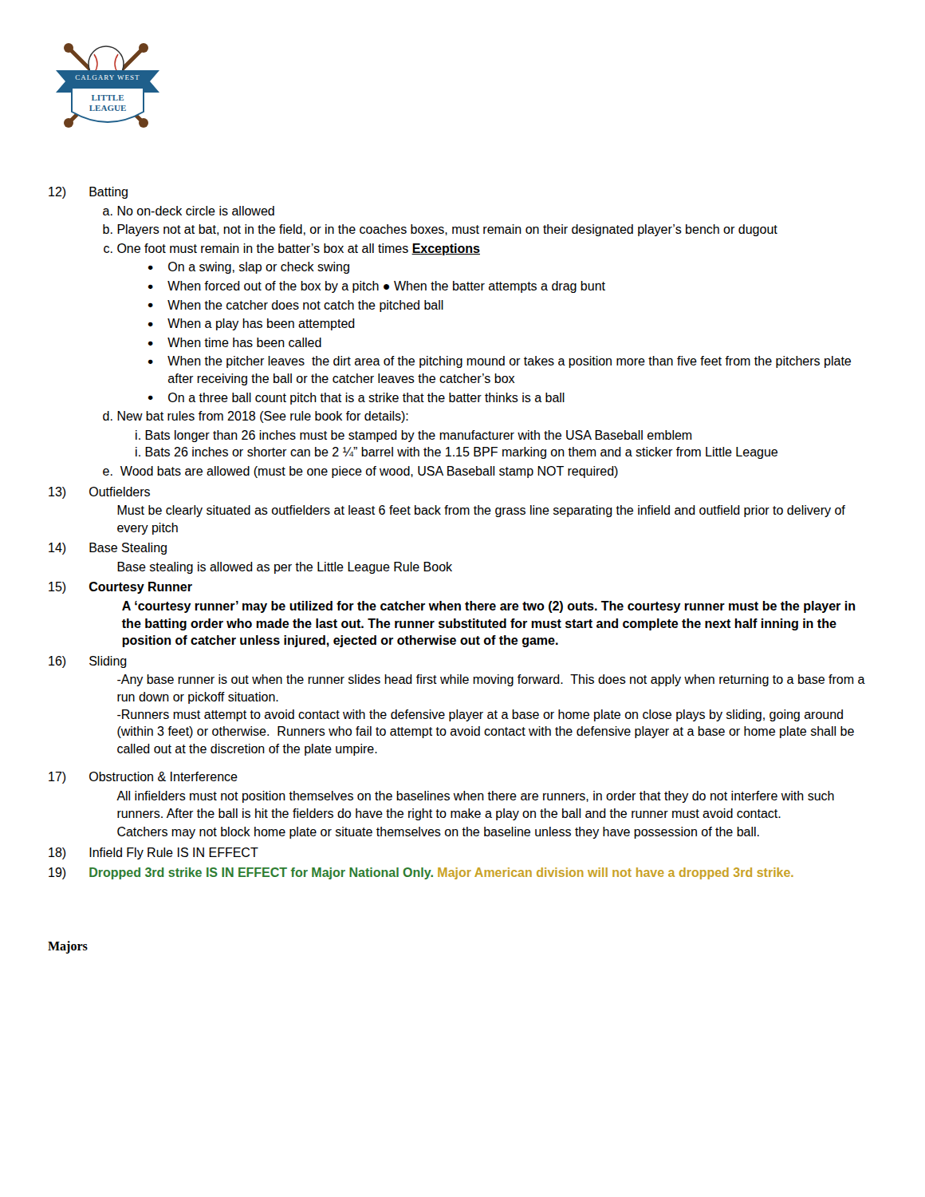CALGARY WEST LITTLE LEAGUE
12) Batting
No on-deck circle is allowed
Players not at bat, not in the field, or in the coaches boxes, must remain on their designated player’s bench or dugout
One foot must remain in the batter’s box at all times Exceptions
On a swing, slap or check swing
When forced out of the box by a pitch ● When the batter attempts a drag bunt
When the catcher does not catch the pitched ball
When a play has been attempted
When time has been called
When the pitcher leaves the dirt area of the pitching mound or takes a position more than five feet from the pitchers plate after receiving the ball or the catcher leaves the catcher’s box
On a three ball count pitch that is a strike that the batter thinks is a ball
New bat rules from 2018 (See rule book for details):
Bats longer than 26 inches must be stamped by the manufacturer with the USA Baseball emblem
Bats 26 inches or shorter can be 2 ¼” barrel with the 1.15 BPF marking on them and a sticker from Little League
Wood bats are allowed (must be one piece of wood, USA Baseball stamp NOT required)
13) Outfielders
Must be clearly situated as outfielders at least 6 feet back from the grass line separating the infield and outfield prior to delivery of every pitch
14) Base Stealing
Base stealing is allowed as per the Little League Rule Book
15) Courtesy Runner
A ‘courtesy runner’ may be utilized for the catcher when there are two (2) outs. The courtesy runner must be the player in the batting order who made the last out. The runner substituted for must start and complete the next half inning in the position of catcher unless injured, ejected or otherwise out of the game.
16) Sliding
-Any base runner is out when the runner slides head first while moving forward. This does not apply when returning to a base from a run down or pickoff situation.
-Runners must attempt to avoid contact with the defensive player at a base or home plate on close plays by sliding, going around (within 3 feet) or otherwise. Runners who fail to attempt to avoid contact with the defensive player at a base or home plate shall be called out at the discretion of the plate umpire.
17) Obstruction & Interference
All infielders must not position themselves on the baselines when there are runners, in order that they do not interfere with such runners. After the ball is hit the fielders do have the right to make a play on the ball and the runner must avoid contact.
Catchers may not block home plate or situate themselves on the baseline unless they have possession of the ball.
18) Infield Fly Rule IS IN EFFECT
19) Dropped 3rd strike IS IN EFFECT for Major National Only. Major American division will not have a dropped 3rd strike.
Majors